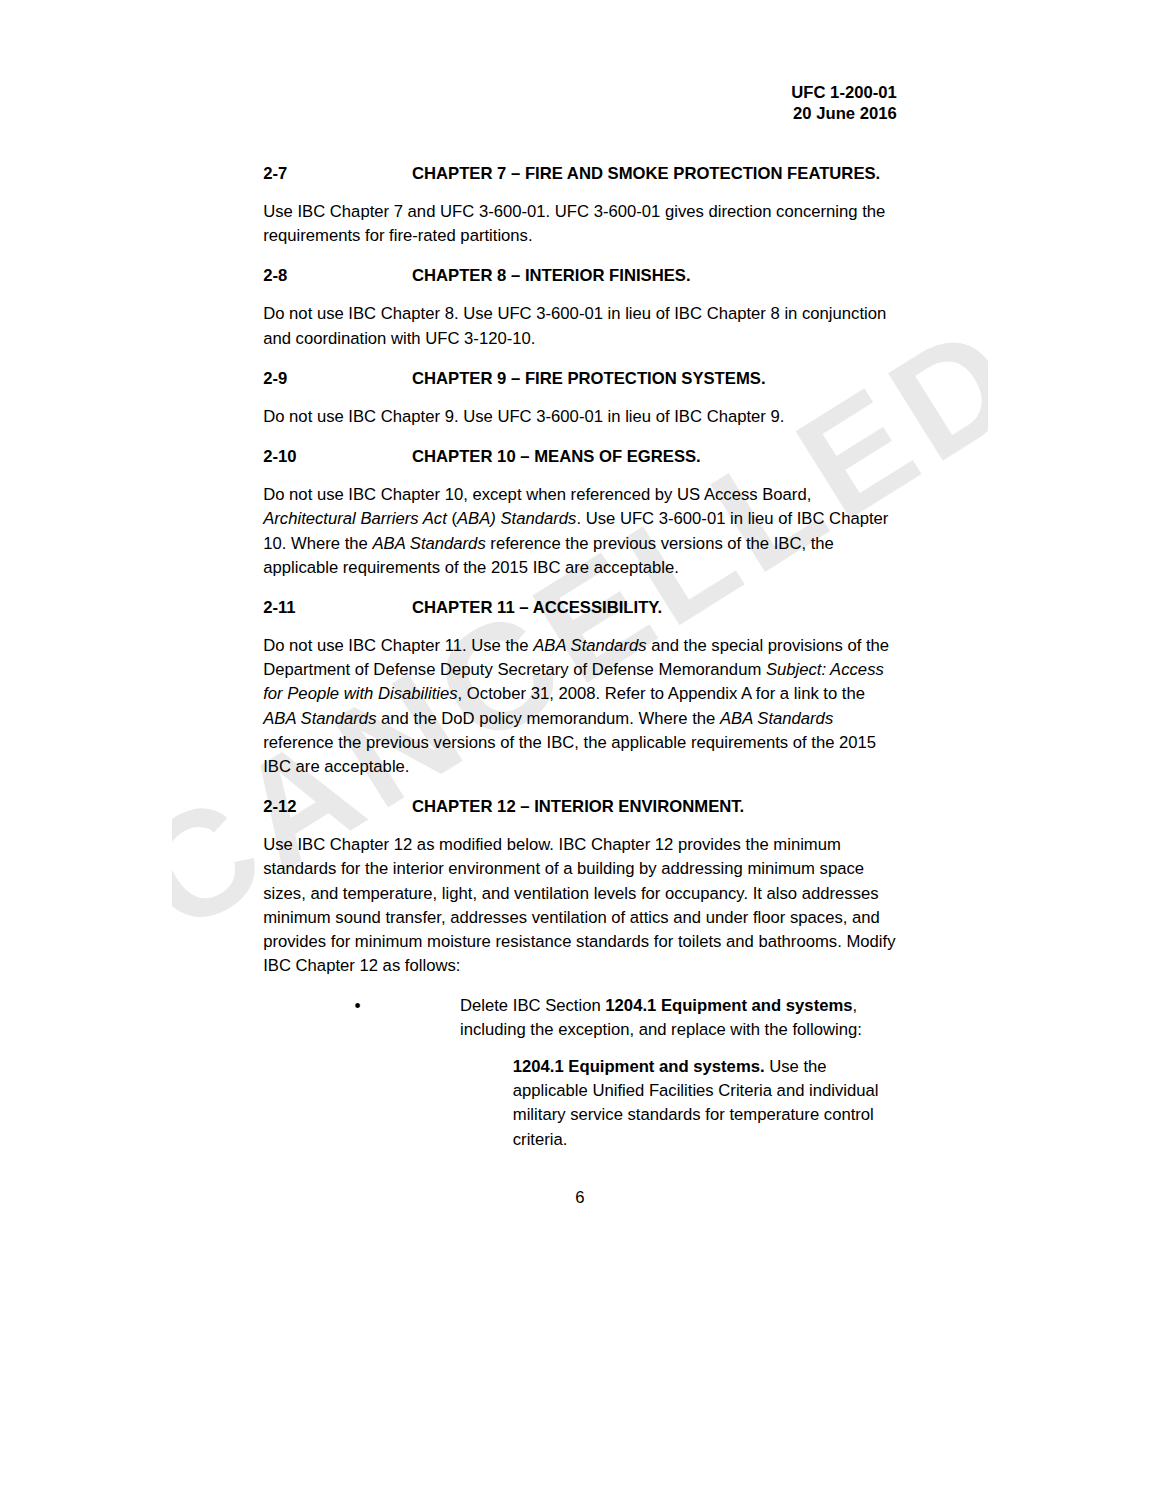CANCELLED
UFC 1-200-01
20 June 2016
2-7 CHAPTER 7 – FIRE AND SMOKE PROTECTION FEATURES.
Use IBC Chapter 7 and UFC 3-600-01. UFC 3-600-01 gives direction concerning the requirements for fire-rated partitions.
2-8 CHAPTER 8 – INTERIOR FINISHES.
Do not use IBC Chapter 8. Use UFC 3-600-01 in lieu of IBC Chapter 8 in conjunction and coordination with UFC 3-120-10.
2-9 CHAPTER 9 – FIRE PROTECTION SYSTEMS.
Do not use IBC Chapter 9. Use UFC 3-600-01 in lieu of IBC Chapter 9.
2-10 CHAPTER 10 – MEANS OF EGRESS.
Do not use IBC Chapter 10, except when referenced by US Access Board, Architectural Barriers Act (ABA) Standards. Use UFC 3-600-01 in lieu of IBC Chapter 10. Where the ABA Standards reference the previous versions of the IBC, the applicable requirements of the 2015 IBC are acceptable.
2-11 CHAPTER 11 – ACCESSIBILITY.
Do not use IBC Chapter 11. Use the ABA Standards and the special provisions of the Department of Defense Deputy Secretary of Defense Memorandum Subject: Access for People with Disabilities, October 31, 2008. Refer to Appendix A for a link to the ABA Standards and the DoD policy memorandum. Where the ABA Standards reference the previous versions of the IBC, the applicable requirements of the 2015 IBC are acceptable.
2-12 CHAPTER 12 – INTERIOR ENVIRONMENT.
Use IBC Chapter 12 as modified below. IBC Chapter 12 provides the minimum standards for the interior environment of a building by addressing minimum space sizes, and temperature, light, and ventilation levels for occupancy. It also addresses minimum sound transfer, addresses ventilation of attics and under floor spaces, and provides for minimum moisture resistance standards for toilets and bathrooms. Modify IBC Chapter 12 as follows:
Delete IBC Section 1204.1 Equipment and systems, including the exception, and replace with the following:
1204.1 Equipment and systems. Use the applicable Unified Facilities Criteria and individual military service standards for temperature control criteria.
6